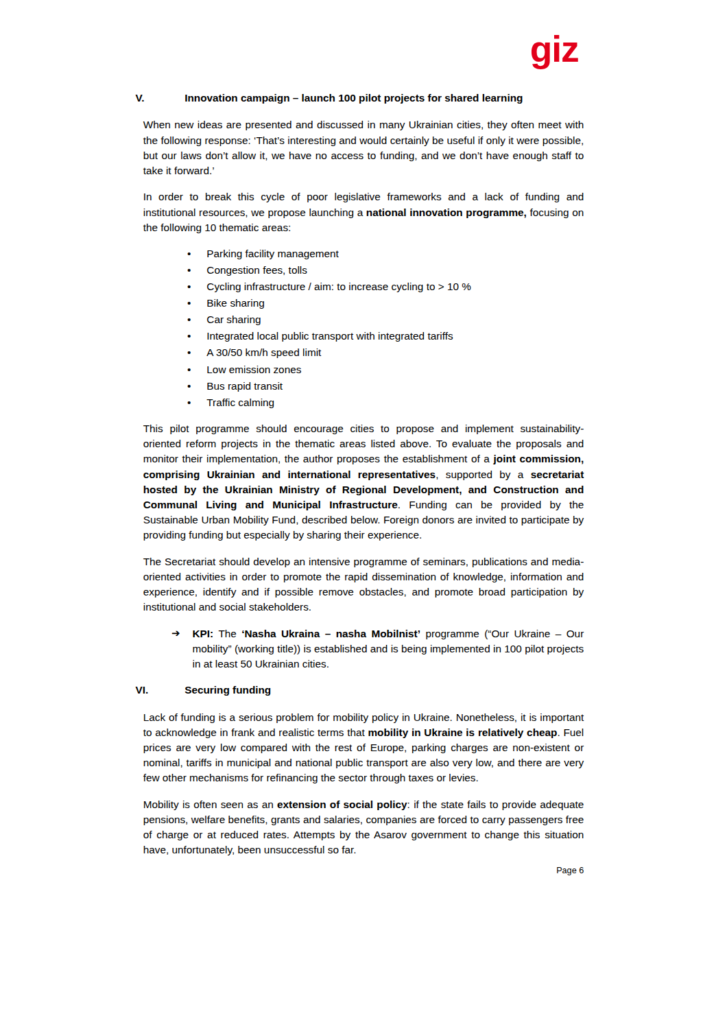giz
V. Innovation campaign – launch 100 pilot projects for shared learning
When new ideas are presented and discussed in many Ukrainian cities, they often meet with the following response: ‘That’s interesting and would certainly be useful if only it were possible, but our laws don’t allow it, we have no access to funding, and we don’t have enough staff to take it forward.’
In order to break this cycle of poor legislative frameworks and a lack of funding and institutional resources, we propose launching a national innovation programme, focusing on the following 10 thematic areas:
Parking facility management
Congestion fees, tolls
Cycling infrastructure / aim: to increase cycling to > 10 %
Bike sharing
Car sharing
Integrated local public transport with integrated tariffs
A 30/50 km/h speed limit
Low emission zones
Bus rapid transit
Traffic calming
This pilot programme should encourage cities to propose and implement sustainability-oriented reform projects in the thematic areas listed above. To evaluate the proposals and monitor their implementation, the author proposes the establishment of a joint commission, comprising Ukrainian and international representatives, supported by a secretariat hosted by the Ukrainian Ministry of Regional Development, and Construction and Communal Living and Municipal Infrastructure. Funding can be provided by the Sustainable Urban Mobility Fund, described below. Foreign donors are invited to participate by providing funding but especially by sharing their experience.
The Secretariat should develop an intensive programme of seminars, publications and media-oriented activities in order to promote the rapid dissemination of knowledge, information and experience, identify and if possible remove obstacles, and promote broad participation by institutional and social stakeholders.
KPI: The ‘Nasha Ukraina – nasha Mobilnist’ programme (“Our Ukraine – Our mobility” (working title)) is established and is being implemented in 100 pilot projects in at least 50 Ukrainian cities.
VI. Securing funding
Lack of funding is a serious problem for mobility policy in Ukraine. Nonetheless, it is important to acknowledge in frank and realistic terms that mobility in Ukraine is relatively cheap. Fuel prices are very low compared with the rest of Europe, parking charges are non-existent or nominal, tariffs in municipal and national public transport are also very low, and there are very few other mechanisms for refinancing the sector through taxes or levies.
Mobility is often seen as an extension of social policy: if the state fails to provide adequate pensions, welfare benefits, grants and salaries, companies are forced to carry passengers free of charge or at reduced rates. Attempts by the Asarov government to change this situation have, unfortunately, been unsuccessful so far.
Page 6